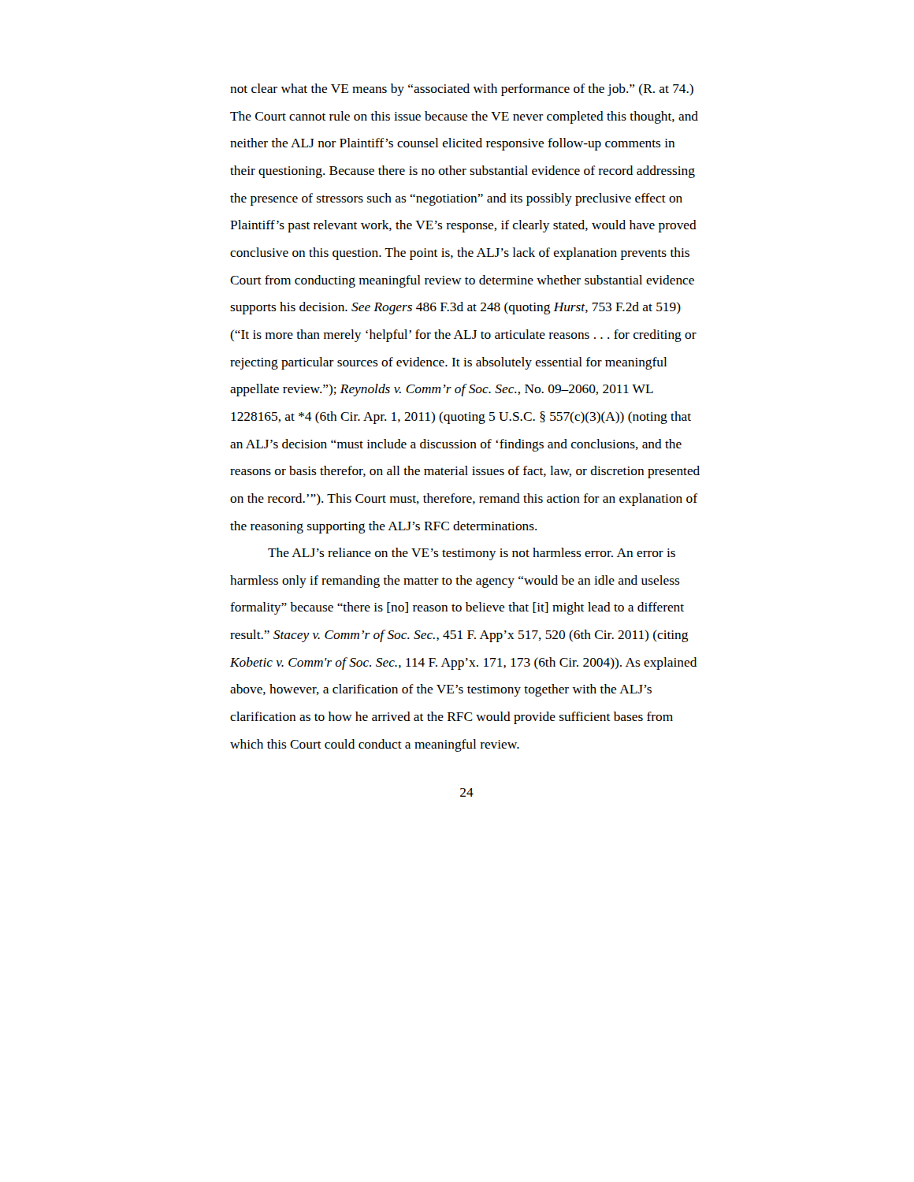not clear what the VE means by “associated with performance of the job.” (R. at 74.) The Court cannot rule on this issue because the VE never completed this thought, and neither the ALJ nor Plaintiff’s counsel elicited responsive follow-up comments in their questioning. Because there is no other substantial evidence of record addressing the presence of stressors such as “negotiation” and its possibly preclusive effect on Plaintiff’s past relevant work, the VE’s response, if clearly stated, would have proved conclusive on this question. The point is, the ALJ’s lack of explanation prevents this Court from conducting meaningful review to determine whether substantial evidence supports his decision. See Rogers 486 F.3d at 248 (quoting Hurst, 753 F.2d at 519) (“It is more than merely ‘helpful’ for the ALJ to articulate reasons . . . for crediting or rejecting particular sources of evidence. It is absolutely essential for meaningful appellate review.”); Reynolds v. Comm’r of Soc. Sec., No. 09–2060, 2011 WL 1228165, at *4 (6th Cir. Apr. 1, 2011) (quoting 5 U.S.C. § 557(c)(3)(A)) (noting that an ALJ’s decision “must include a discussion of ‘findings and conclusions, and the reasons or basis therefor, on all the material issues of fact, law, or discretion presented on the record.’”). This Court must, therefore, remand this action for an explanation of the reasoning supporting the ALJ’s RFC determinations.
The ALJ’s reliance on the VE’s testimony is not harmless error. An error is harmless only if remanding the matter to the agency “would be an idle and useless formality” because “there is [no] reason to believe that [it] might lead to a different result.” Stacey v. Comm’r of Soc. Sec., 451 F. App’x 517, 520 (6th Cir. 2011) (citing Kobetic v. Comm'r of Soc. Sec., 114 F. App’x. 171, 173 (6th Cir. 2004)). As explained above, however, a clarification of the VE’s testimony together with the ALJ’s clarification as to how he arrived at the RFC would provide sufficient bases from which this Court could conduct a meaningful review.
24